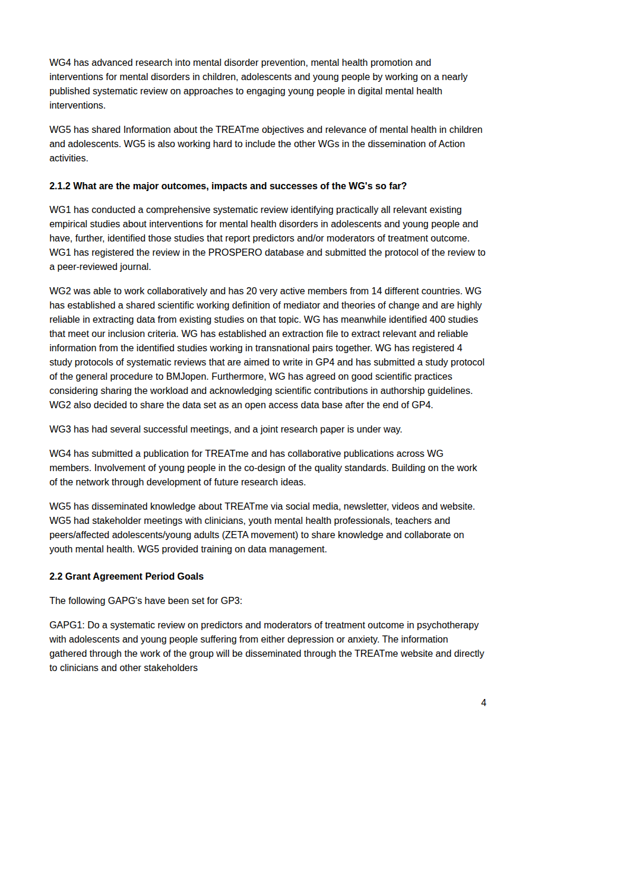WG4 has advanced research into mental disorder prevention, mental health promotion and interventions for mental disorders in children, adolescents and young people by working on a nearly published systematic review on approaches to engaging young people in digital mental health interventions.
WG5 has shared Information about the TREATme objectives and relevance of mental health in children and adolescents. WG5 is also working hard to include the other WGs in the dissemination of Action activities.
2.1.2 What are the major outcomes, impacts and successes of the WG's so far?
WG1 has conducted a comprehensive systematic review identifying practically all relevant existing empirical studies about interventions for mental health disorders in adolescents and young people and have, further, identified those studies that report predictors and/or moderators of treatment outcome. WG1 has registered the review in the PROSPERO database and submitted the protocol of the review to a peer-reviewed journal.
WG2 was able to work collaboratively and has 20 very active members from 14 different countries. WG has established a shared scientific working definition of mediator and theories of change and are highly reliable in extracting data from existing studies on that topic. WG has meanwhile identified 400 studies that meet our inclusion criteria. WG has established an extraction file to extract relevant and reliable information from the identified studies working in transnational pairs together. WG has registered 4 study protocols of systematic reviews that are aimed to write in GP4 and has submitted a study protocol of the general procedure to BMJopen. Furthermore, WG has agreed on good scientific practices considering sharing the workload and acknowledging scientific contributions in authorship guidelines. WG2 also decided to share the data set as an open access data base after the end of GP4.
WG3 has had several successful meetings, and a joint research paper is under way.
WG4 has submitted a publication for TREATme and has collaborative publications across WG members. Involvement of young people in the co-design of the quality standards. Building on the work of the network through development of future research ideas.
WG5 has disseminated knowledge about TREATme via social media, newsletter, videos and website. WG5 had stakeholder meetings with clinicians, youth mental health professionals, teachers and peers/affected adolescents/young adults (ZETA movement) to share knowledge and collaborate on youth mental health. WG5 provided training on data management.
2.2 Grant Agreement Period Goals
The following GAPG's have been set for GP3:
GAPG1: Do a systematic review on predictors and moderators of treatment outcome in psychotherapy with adolescents and young people suffering from either depression or anxiety. The information gathered through the work of the group will be disseminated through the TREATme website and directly to clinicians and other stakeholders
4